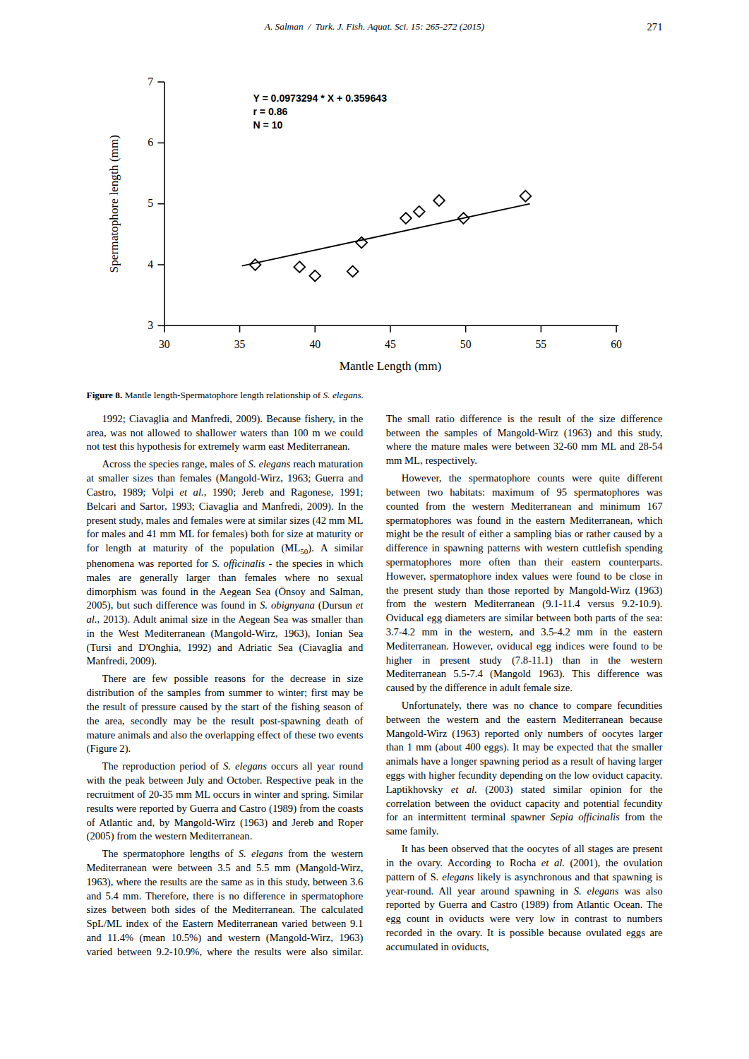A. Salman / Turk. J. Fish. Aquat. Sci. 15: 265-272 (2015) 271
3 4 5 6 7 30 35 40 45 50 55 60 Mantle Length (mm) Spermatophore length (mm) Y = 0.0973294 * X + 0.359643 r = 0.86 N = 10
Figure 8. Mantle length-Spermatophore length relationship of S. elegans.
1992; Ciavaglia and Manfredi, 2009). Because fishery, in the area, was not allowed to shallower waters than 100 m we could not test this hypothesis for extremely warm east Mediterranean.
Across the species range, males of S. elegans reach maturation at smaller sizes than females (Mangold-Wirz, 1963; Guerra and Castro, 1989; Volpi et al., 1990; Jereb and Ragonese, 1991; Belcari and Sartor, 1993; Ciavaglia and Manfredi, 2009). In the present study, males and females were at similar sizes (42 mm ML for males and 41 mm ML for females) both for size at maturity or for length at maturity of the population (ML50). A similar phenomena was reported for S. officinalis - the species in which males are generally larger than females where no sexual dimorphism was found in the Aegean Sea (Önsoy and Salman, 2005), but such difference was found in S. obignyana (Dursun et al., 2013). Adult animal size in the Aegean Sea was smaller than in the West Mediterranean (Mangold-Wirz, 1963), Ionian Sea (Tursi and D'Onghia, 1992) and Adriatic Sea (Ciavaglia and Manfredi, 2009).
There are few possible reasons for the decrease in size distribution of the samples from summer to winter; first may be the result of pressure caused by the start of the fishing season of the area, secondly may be the result post-spawning death of mature animals and also the overlapping effect of these two events (Figure 2).
The reproduction period of S. elegans occurs all year round with the peak between July and October. Respective peak in the recruitment of 20-35 mm ML occurs in winter and spring. Similar results were reported by Guerra and Castro (1989) from the coasts of Atlantic and, by Mangold-Wirz (1963) and Jereb and Roper (2005) from the western Mediterranean.
The spermatophore lengths of S. elegans from the western Mediterranean were between 3.5 and 5.5 mm (Mangold-Wirz, 1963), where the results are the same as in this study, between 3.6 and 5.4 mm. Therefore, there is no difference in spermatophore sizes between both sides of the Mediterranean. The calculated SpL/ML index of the Eastern Mediterranean varied between 9.1 and 11.4% (mean 10.5%) and western (Mangold-Wirz, 1963) varied between 9.2-10.9%, where the results were also similar. The small ratio difference is the result of the size difference between the samples of Mangold-Wirz (1963) and this study, where the mature males were between 32-60 mm ML and 28-54 mm ML, respectively.
However, the spermatophore counts were quite different between two habitats: maximum of 95 spermatophores was counted from the western Mediterranean and minimum 167 spermatophores was found in the eastern Mediterranean, which might be the result of either a sampling bias or rather caused by a difference in spawning patterns with western cuttlefish spending spermatophores more often than their eastern counterparts. However, spermatophore index values were found to be close in the present study than those reported by Mangold-Wirz (1963) from the western Mediterranean (9.1-11.4 versus 9.2-10.9). Oviducal egg diameters are similar between both parts of the sea: 3.7-4.2 mm in the western, and 3.5-4.2 mm in the eastern Mediterranean. However, oviducal egg indices were found to be higher in present study (7.8-11.1) than in the western Mediterranean 5.5-7.4 (Mangold 1963). This difference was caused by the difference in adult female size.
Unfortunately, there was no chance to compare fecundities between the western and the eastern Mediterranean because Mangold-Wirz (1963) reported only numbers of oocytes larger than 1 mm (about 400 eggs). It may be expected that the smaller animals have a longer spawning period as a result of having larger eggs with higher fecundity depending on the low oviduct capacity. Laptikhovsky et al. (2003) stated similar opinion for the correlation between the oviduct capacity and potential fecundity for an intermittent terminal spawner Sepia officinalis from the same family.
It has been observed that the oocytes of all stages are present in the ovary. According to Rocha et al. (2001), the ovulation pattern of S. elegans likely is asynchronous and that spawning is year-round. All year around spawning in S. elegans was also reported by Guerra and Castro (1989) from Atlantic Ocean. The egg count in oviducts were very low in contrast to numbers recorded in the ovary. It is possible because ovulated eggs are accumulated in oviducts,